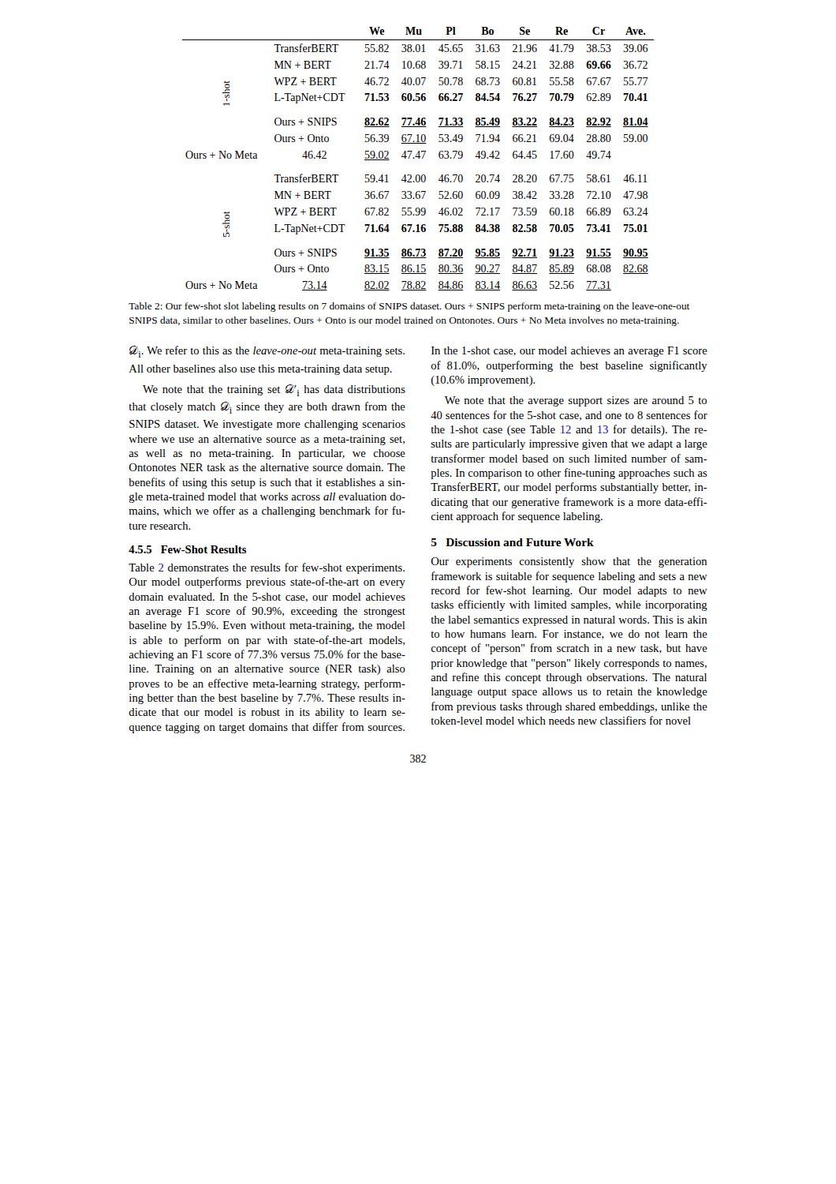| | | We | Mu | Pl | Bo | Se | Re | Cr | Ave. |
| --- | --- | --- | --- | --- | --- | --- | --- | --- | --- |
| 1-shot | TransferBERT | 55.82 | 38.01 | 45.65 | 31.63 | 21.96 | 41.79 | 38.53 | 39.06 |
| MN + BERT | 21.74 | 10.68 | 39.71 | 58.15 | 24.21 | 32.88 | 69.66 | 36.72 |
| WPZ + BERT | 46.72 | 40.07 | 50.78 | 68.73 | 60.81 | 55.58 | 67.67 | 55.77 |
| L-TapNet+CDT | 71.53 | 60.56 | 66.27 | 84.54 | 76.27 | 70.79 | 62.89 | 70.41 |
| Ours + SNIPS | 82.62 | 77.46 | 71.33 | 85.49 | 83.22 | 84.23 | 82.92 | 81.04 |
| Ours + Onto | 56.39 | 67.10 | 53.49 | 71.94 | 66.21 | 69.04 | 28.80 | 59.00 |
| Ours + No Meta | 46.42 | 59.02 | 47.47 | 63.79 | 49.42 | 64.45 | 17.60 | 49.74 |
| 5-shot | TransferBERT | 59.41 | 42.00 | 46.70 | 20.74 | 28.20 | 67.75 | 58.61 | 46.11 |
| MN + BERT | 36.67 | 33.67 | 52.60 | 60.09 | 38.42 | 33.28 | 72.10 | 47.98 |
| WPZ + BERT | 67.82 | 55.99 | 46.02 | 72.17 | 73.59 | 60.18 | 66.89 | 63.24 |
| L-TapNet+CDT | 71.64 | 67.16 | 75.88 | 84.38 | 82.58 | 70.05 | 73.41 | 75.01 |
| Ours + SNIPS | 91.35 | 86.73 | 87.20 | 95.85 | 92.71 | 91.23 | 91.55 | 90.95 |
| Ours + Onto | 83.15 | 86.15 | 80.36 | 90.27 | 84.87 | 85.89 | 68.08 | 82.68 |
| Ours + No Meta | 73.14 | 82.02 | 78.82 | 84.86 | 83.14 | 86.63 | 52.56 | 77.31 |
Table 2: Our few-shot slot labeling results on 7 domains of SNIPS dataset. Ours + SNIPS perform meta-training on the leave-one-out SNIPS data, similar to other baselines. Ours + Onto is our model trained on Ontonotes. Ours + No Meta involves no meta-training.
𝒟i. We refer to this as the leave-one-out meta-training sets. All other baselines also use this meta-training data setup.
We note that the training set 𝒟′i has data distributions that closely match 𝒟i since they are both drawn from the SNIPS dataset. We investigate more challenging scenarios where we use an alternative source as a meta-training set, as well as no meta-training. In particular, we choose Ontonotes NER task as the alternative source domain. The benefits of using this setup is such that it establishes a single meta-trained model that works across all evaluation domains, which we offer as a challenging benchmark for future research.
4.5.5 Few-Shot Results
Table 2 demonstrates the results for few-shot experiments. Our model outperforms previous state-of-the-art on every domain evaluated. In the 5-shot case, our model achieves an average F1 score of 90.9%, exceeding the strongest baseline by 15.9%. Even without meta-training, the model is able to perform on par with state-of-the-art models, achieving an F1 score of 77.3% versus 75.0% for the baseline. Training on an alternative source (NER task) also proves to be an effective meta-learning strategy, performing better than the best baseline by 7.7%. These results indicate that our model is robust in its ability to learn sequence tagging on target domains that differ from sources. In the 1-shot case, our model achieves an average F1 score of 81.0%, outperforming the best baseline significantly (10.6% improvement).
We note that the average support sizes are around 5 to 40 sentences for the 5-shot case, and one to 8 sentences for the 1-shot case (see Table 12 and 13 for details). The results are particularly impressive given that we adapt a large transformer model based on such limited number of samples. In comparison to other fine-tuning approaches such as TransferBERT, our model performs substantially better, indicating that our generative framework is a more data-efficient approach for sequence labeling.
5 Discussion and Future Work
Our experiments consistently show that the generation framework is suitable for sequence labeling and sets a new record for few-shot learning. Our model adapts to new tasks efficiently with limited samples, while incorporating the label semantics expressed in natural words. This is akin to how humans learn. For instance, we do not learn the concept of "person" from scratch in a new task, but have prior knowledge that "person" likely corresponds to names, and refine this concept through observations. The natural language output space allows us to retain the knowledge from previous tasks through shared embeddings, unlike the token-level model which needs new classifiers for novel
382